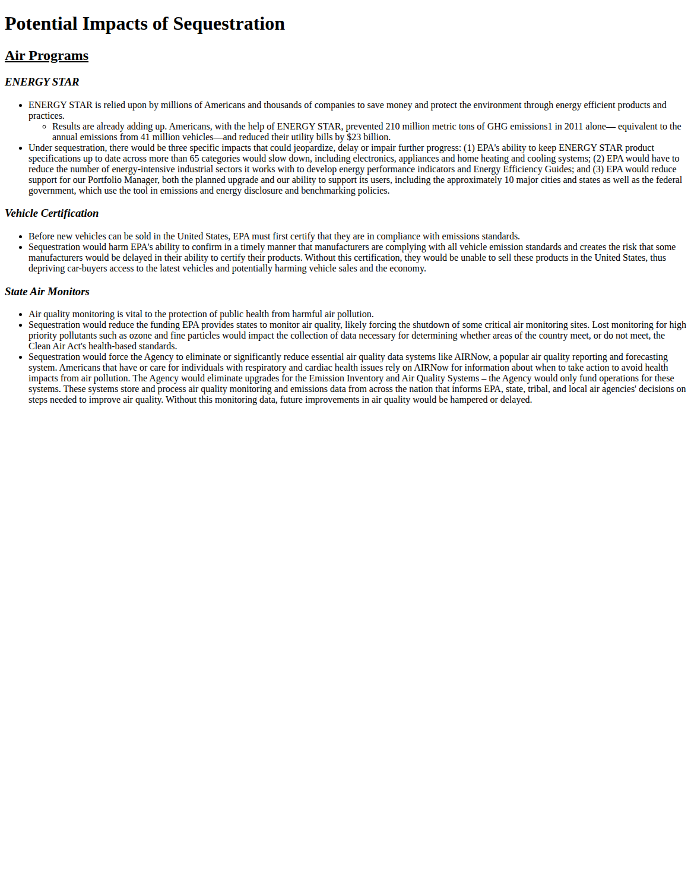Potential Impacts of Sequestration
Air Programs
ENERGY STAR
ENERGY STAR is relied upon by millions of Americans and thousands of companies to save money and protect the environment through energy efficient products and practices.
Results are already adding up. Americans, with the help of ENERGY STAR, prevented 210 million metric tons of GHG emissions1 in 2011 alone— equivalent to the annual emissions from 41 million vehicles—and reduced their utility bills by $23 billion.
Under sequestration, there would be three specific impacts that could jeopardize, delay or impair further progress: (1) EPA's ability to keep ENERGY STAR product specifications up to date across more than 65 categories would slow down, including electronics, appliances and home heating and cooling systems; (2) EPA would have to reduce the number of energy-intensive industrial sectors it works with to develop energy performance indicators and Energy Efficiency Guides; and (3) EPA would reduce support for our Portfolio Manager, both the planned upgrade and our ability to support its users, including the approximately 10 major cities and states as well as the federal government, which use the tool in emissions and energy disclosure and benchmarking policies.
Vehicle Certification
Before new vehicles can be sold in the United States, EPA must first certify that they are in compliance with emissions standards.
Sequestration would harm EPA's ability to confirm in a timely manner that manufacturers are complying with all vehicle emission standards and creates the risk that some manufacturers would be delayed in their ability to certify their products. Without this certification, they would be unable to sell these products in the United States, thus depriving car-buyers access to the latest vehicles and potentially harming vehicle sales and the economy.
State Air Monitors
Air quality monitoring is vital to the protection of public health from harmful air pollution.
Sequestration would reduce the funding EPA provides states to monitor air quality, likely forcing the shutdown of some critical air monitoring sites. Lost monitoring for high priority pollutants such as ozone and fine particles would impact the collection of data necessary for determining whether areas of the country meet, or do not meet, the Clean Air Act's health-based standards.
Sequestration would force the Agency to eliminate or significantly reduce essential air quality data systems like AIRNow, a popular air quality reporting and forecasting system. Americans that have or care for individuals with respiratory and cardiac health issues rely on AIRNow for information about when to take action to avoid health impacts from air pollution. The Agency would eliminate upgrades for the Emission Inventory and Air Quality Systems – the Agency would only fund operations for these systems. These systems store and process air quality monitoring and emissions data from across the nation that informs EPA, state, tribal, and local air agencies' decisions on steps needed to improve air quality. Without this monitoring data, future improvements in air quality would be hampered or delayed.